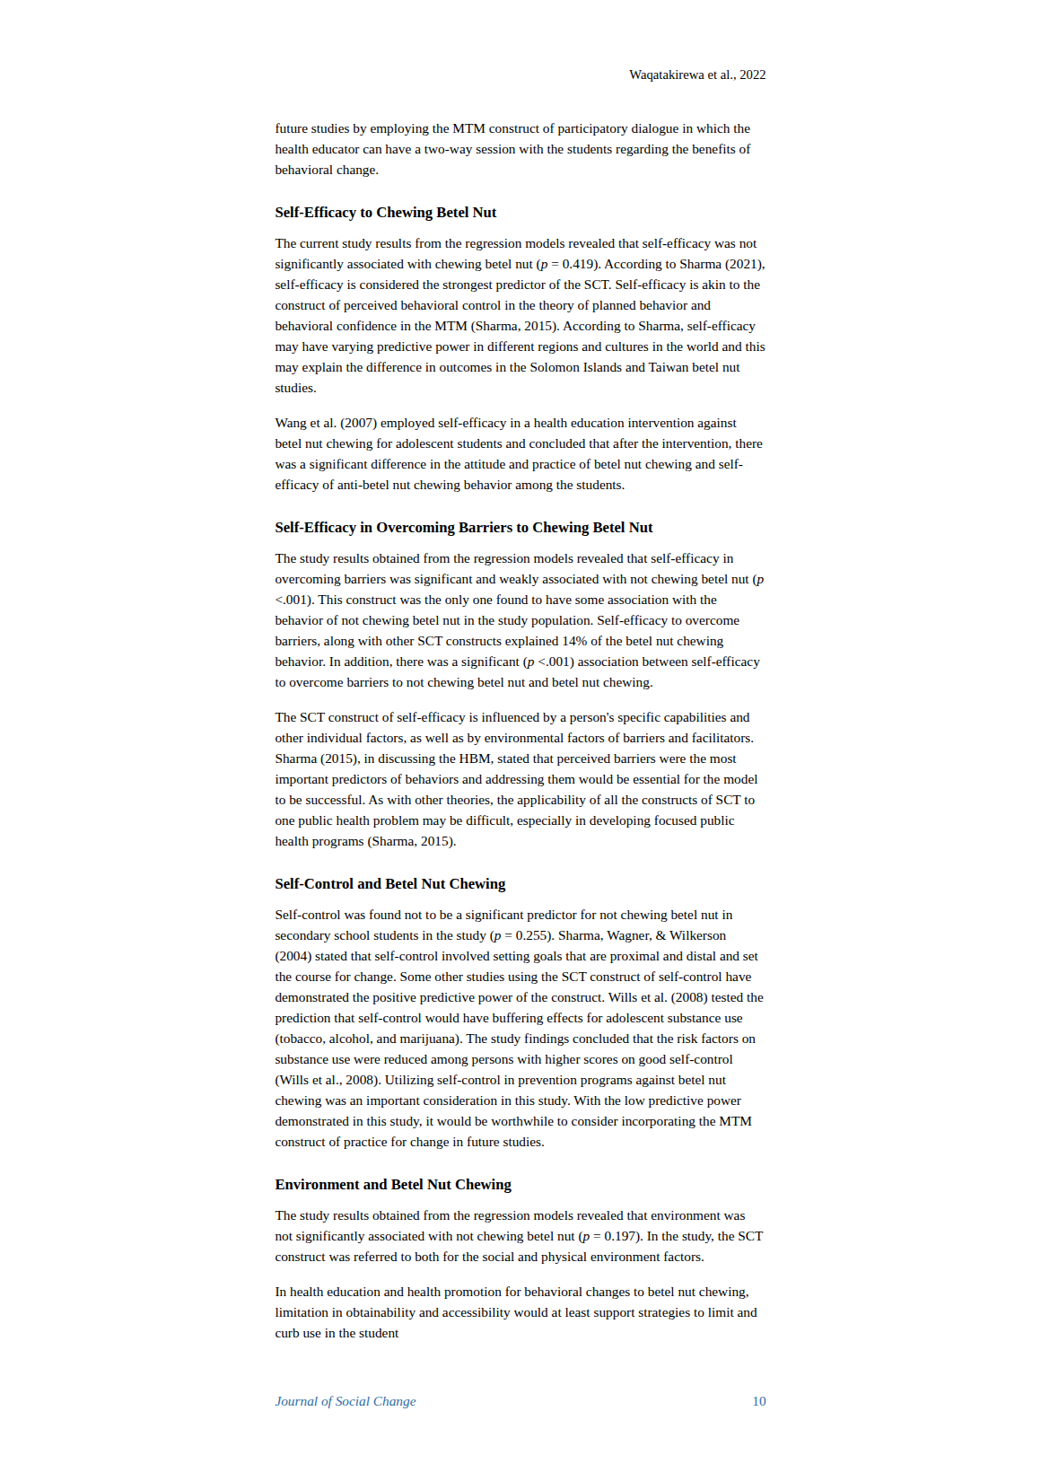Waqatakirewa et al., 2022
future studies by employing the MTM construct of participatory dialogue in which the health educator can have a two-way session with the students regarding the benefits of behavioral change.
Self-Efficacy to Chewing Betel Nut
The current study results from the regression models revealed that self-efficacy was not significantly associated with chewing betel nut (p = 0.419). According to Sharma (2021), self-efficacy is considered the strongest predictor of the SCT. Self-efficacy is akin to the construct of perceived behavioral control in the theory of planned behavior and behavioral confidence in the MTM (Sharma, 2015). According to Sharma, self-efficacy may have varying predictive power in different regions and cultures in the world and this may explain the difference in outcomes in the Solomon Islands and Taiwan betel nut studies.
Wang et al. (2007) employed self-efficacy in a health education intervention against betel nut chewing for adolescent students and concluded that after the intervention, there was a significant difference in the attitude and practice of betel nut chewing and self-efficacy of anti-betel nut chewing behavior among the students.
Self-Efficacy in Overcoming Barriers to Chewing Betel Nut
The study results obtained from the regression models revealed that self-efficacy in overcoming barriers was significant and weakly associated with not chewing betel nut (p <.001). This construct was the only one found to have some association with the behavior of not chewing betel nut in the study population. Self-efficacy to overcome barriers, along with other SCT constructs explained 14% of the betel nut chewing behavior. In addition, there was a significant (p <.001) association between self-efficacy to overcome barriers to not chewing betel nut and betel nut chewing.
The SCT construct of self-efficacy is influenced by a person's specific capabilities and other individual factors, as well as by environmental factors of barriers and facilitators. Sharma (2015), in discussing the HBM, stated that perceived barriers were the most important predictors of behaviors and addressing them would be essential for the model to be successful. As with other theories, the applicability of all the constructs of SCT to one public health problem may be difficult, especially in developing focused public health programs (Sharma, 2015).
Self-Control and Betel Nut Chewing
Self-control was found not to be a significant predictor for not chewing betel nut in secondary school students in the study (p = 0.255). Sharma, Wagner, & Wilkerson (2004) stated that self-control involved setting goals that are proximal and distal and set the course for change. Some other studies using the SCT construct of self-control have demonstrated the positive predictive power of the construct. Wills et al. (2008) tested the prediction that self-control would have buffering effects for adolescent substance use (tobacco, alcohol, and marijuana). The study findings concluded that the risk factors on substance use were reduced among persons with higher scores on good self-control (Wills et al., 2008). Utilizing self-control in prevention programs against betel nut chewing was an important consideration in this study. With the low predictive power demonstrated in this study, it would be worthwhile to consider incorporating the MTM construct of practice for change in future studies.
Environment and Betel Nut Chewing
The study results obtained from the regression models revealed that environment was not significantly associated with not chewing betel nut (p = 0.197). In the study, the SCT construct was referred to both for the social and physical environment factors.
In health education and health promotion for behavioral changes to betel nut chewing, limitation in obtainability and accessibility would at least support strategies to limit and curb use in the student
Journal of Social Change 10